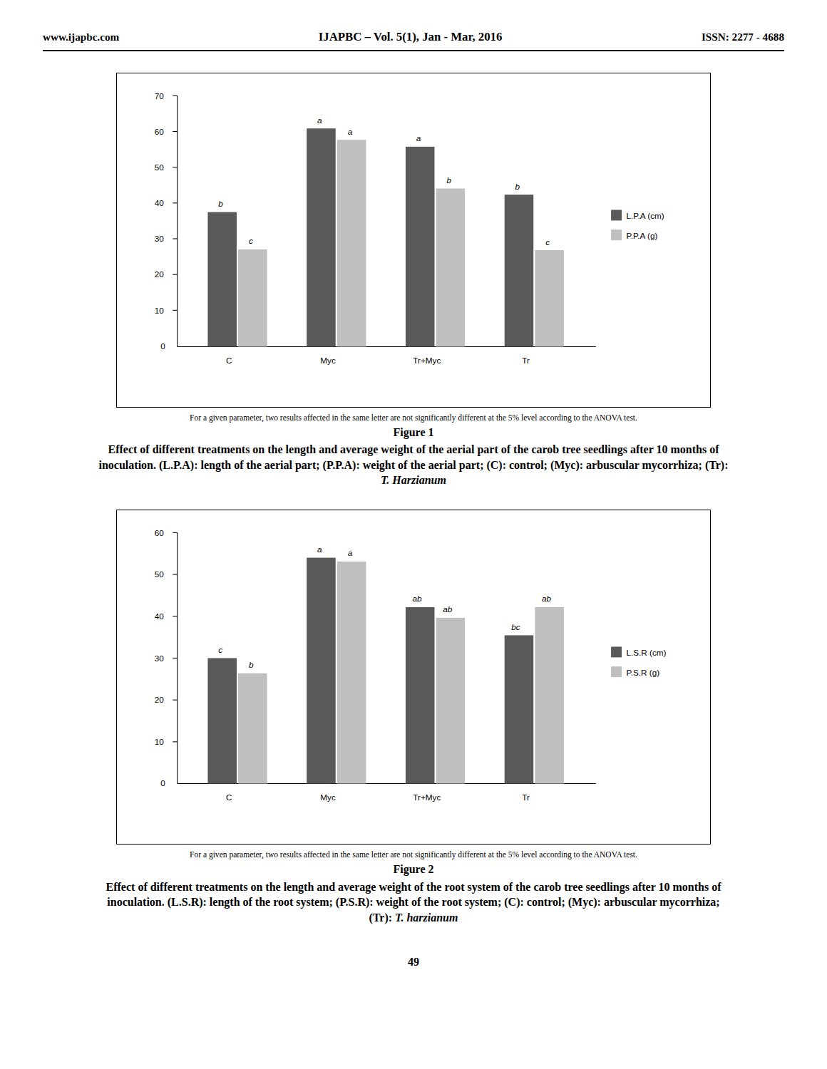www.ijapbc.com IJAPBC – Vol. 5(1), Jan - Mar, 2016 ISSN: 2277 - 4688
70 60 50 40 30 20 10 0 b c C a a Myc a b Tr+Myc b c Tr L.P.A (cm) P.P.A (g)
For a given parameter, two results affected in the same letter are not significantly different at the 5% level according to the ANOVA test.
Figure 1
Effect of different treatments on the length and average weight of the aerial part of the carob tree seedlings after 10 months of inoculation. (L.P.A): length of the aerial part; (P.P.A): weight of the aerial part; (C): control; (Myc): arbuscular mycorrhiza; (Tr): T. Harzianum
60 50 40 30 20 10 0 c b C a a Myc ab ab Tr+Myc bc ab Tr L.S.R (cm) P.S.R (g)
For a given parameter, two results affected in the same letter are not significantly different at the 5% level according to the ANOVA test.
Figure 2
Effect of different treatments on the length and average weight of the root system of the carob tree seedlings after 10 months of inoculation. (L.S.R): length of the root system; (P.S.R): weight of the root system; (C): control; (Myc): arbuscular mycorrhiza; (Tr): T. harzianum
49